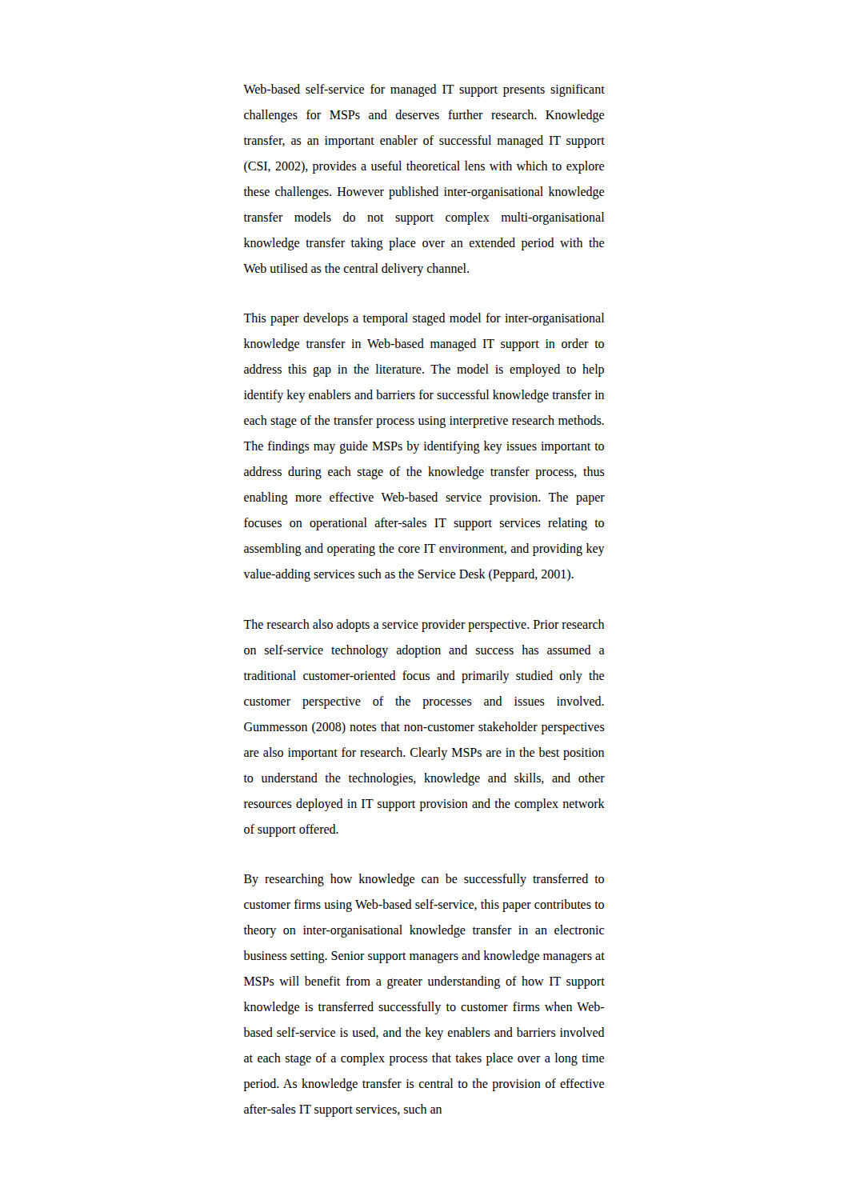Web-based self-service for managed IT support presents significant challenges for MSPs and deserves further research. Knowledge transfer, as an important enabler of successful managed IT support (CSI, 2002), provides a useful theoretical lens with which to explore these challenges. However published inter-organisational knowledge transfer models do not support complex multi-organisational knowledge transfer taking place over an extended period with the Web utilised as the central delivery channel.
This paper develops a temporal staged model for inter-organisational knowledge transfer in Web-based managed IT support in order to address this gap in the literature. The model is employed to help identify key enablers and barriers for successful knowledge transfer in each stage of the transfer process using interpretive research methods. The findings may guide MSPs by identifying key issues important to address during each stage of the knowledge transfer process, thus enabling more effective Web-based service provision. The paper focuses on operational after-sales IT support services relating to assembling and operating the core IT environment, and providing key value-adding services such as the Service Desk (Peppard, 2001).
The research also adopts a service provider perspective. Prior research on self-service technology adoption and success has assumed a traditional customer-oriented focus and primarily studied only the customer perspective of the processes and issues involved. Gummesson (2008) notes that non-customer stakeholder perspectives are also important for research. Clearly MSPs are in the best position to understand the technologies, knowledge and skills, and other resources deployed in IT support provision and the complex network of support offered.
By researching how knowledge can be successfully transferred to customer firms using Web-based self-service, this paper contributes to theory on inter-organisational knowledge transfer in an electronic business setting. Senior support managers and knowledge managers at MSPs will benefit from a greater understanding of how IT support knowledge is transferred successfully to customer firms when Web-based self-service is used, and the key enablers and barriers involved at each stage of a complex process that takes place over a long time period. As knowledge transfer is central to the provision of effective after-sales IT support services, such an